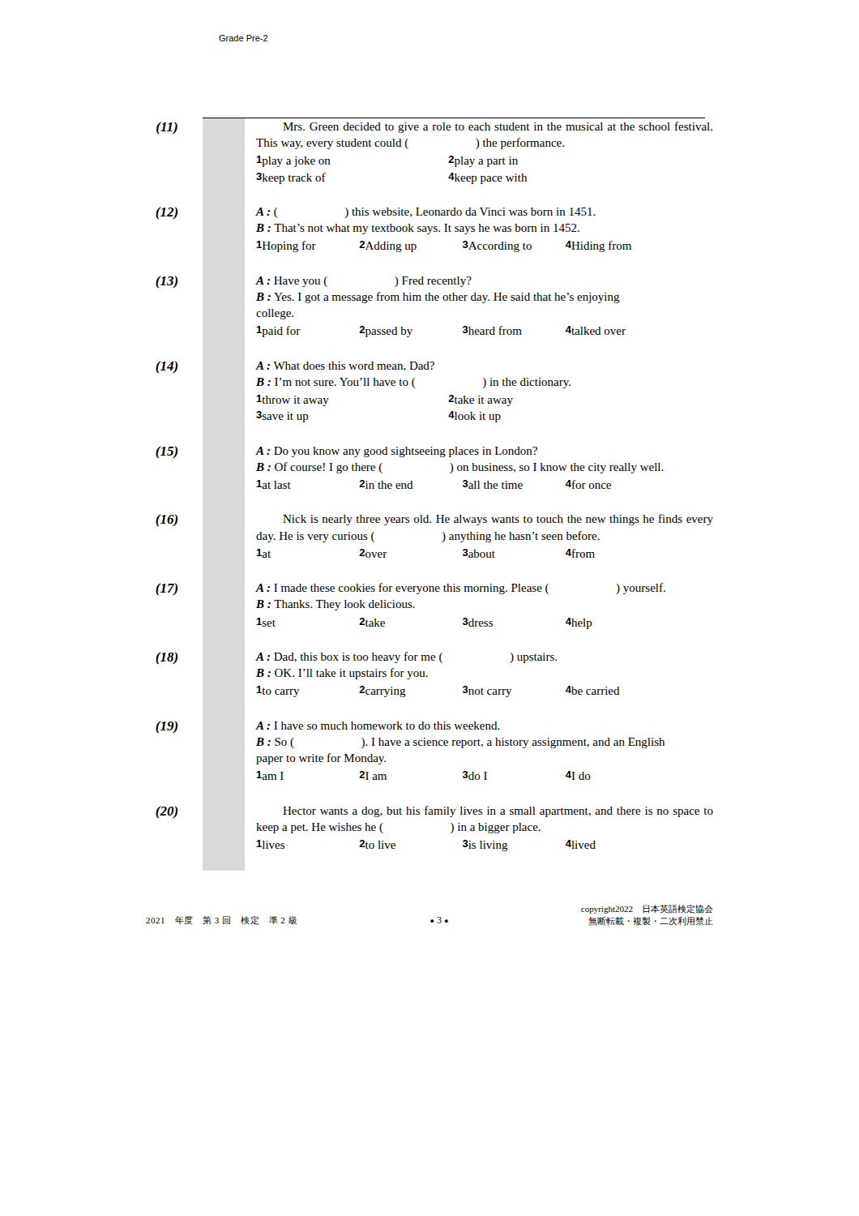Grade Pre-2
(11)
Mrs. Green decided to give a role to each student in the musical at the school festival. This way, every student could ( ) the performance.
| 1 | play a joke on | 2 | play a part in |
| 3 | keep track of | 4 | keep pace with |
(12)
A : ( ) this website, Leonardo da Vinci was born in 1451.
B : That’s not what my textbook says. It says he was born in 1452.
| 1 | Hoping for | 2 | Adding up | 3 | According to | 4 | Hiding from |
(13)
A : Have you ( ) Fred recently?
B : Yes. I got a message from him the other day. He said that he’s enjoying
college.
| 1 | paid for | 2 | passed by | 3 | heard from | 4 | talked over |
(14)
A : What does this word mean, Dad?
B : I’m not sure. You’ll have to ( ) in the dictionary.
| 1 | throw it away | 2 | take it away |
| 3 | save it up | 4 | look it up |
(15)
A : Do you know any good sightseeing places in London?
B : Of course! I go there ( ) on business, so I know the city really well.
| 1 | at last | 2 | in the end | 3 | all the time | 4 | for once |
(16)
Nick is nearly three years old. He always wants to touch the new things he finds every day. He is very curious ( ) anything he hasn’t seen before.
| 1 | at | 2 | over | 3 | about | 4 | from |
(17)
A : I made these cookies for everyone this morning. Please ( ) yourself.
B : Thanks. They look delicious.
| 1 | set | 2 | take | 3 | dress | 4 | help |
(18)
A : Dad, this box is too heavy for me ( ) upstairs.
B : OK. I’ll take it upstairs for you.
| 1 | to carry | 2 | carrying | 3 | not carry | 4 | be carried |
(19)
A : I have so much homework to do this weekend.
B : So ( ). I have a science report, a history assignment, and an English
paper to write for Monday.
| 1 | am I | 2 | I am | 3 | do I | 4 | I do |
(20)
Hector wants a dog, but his family lives in a small apartment, and there is no space to keep a pet. He wishes he ( ) in a bigger place.
| 1 | lives | 2 | to live | 3 | is living | 4 | lived |
2021　年度　第 3 回　検定　準 2 級
● 3 ●
copyright2022　日本英語検定協会
無断転載・複製・二次利用禁止